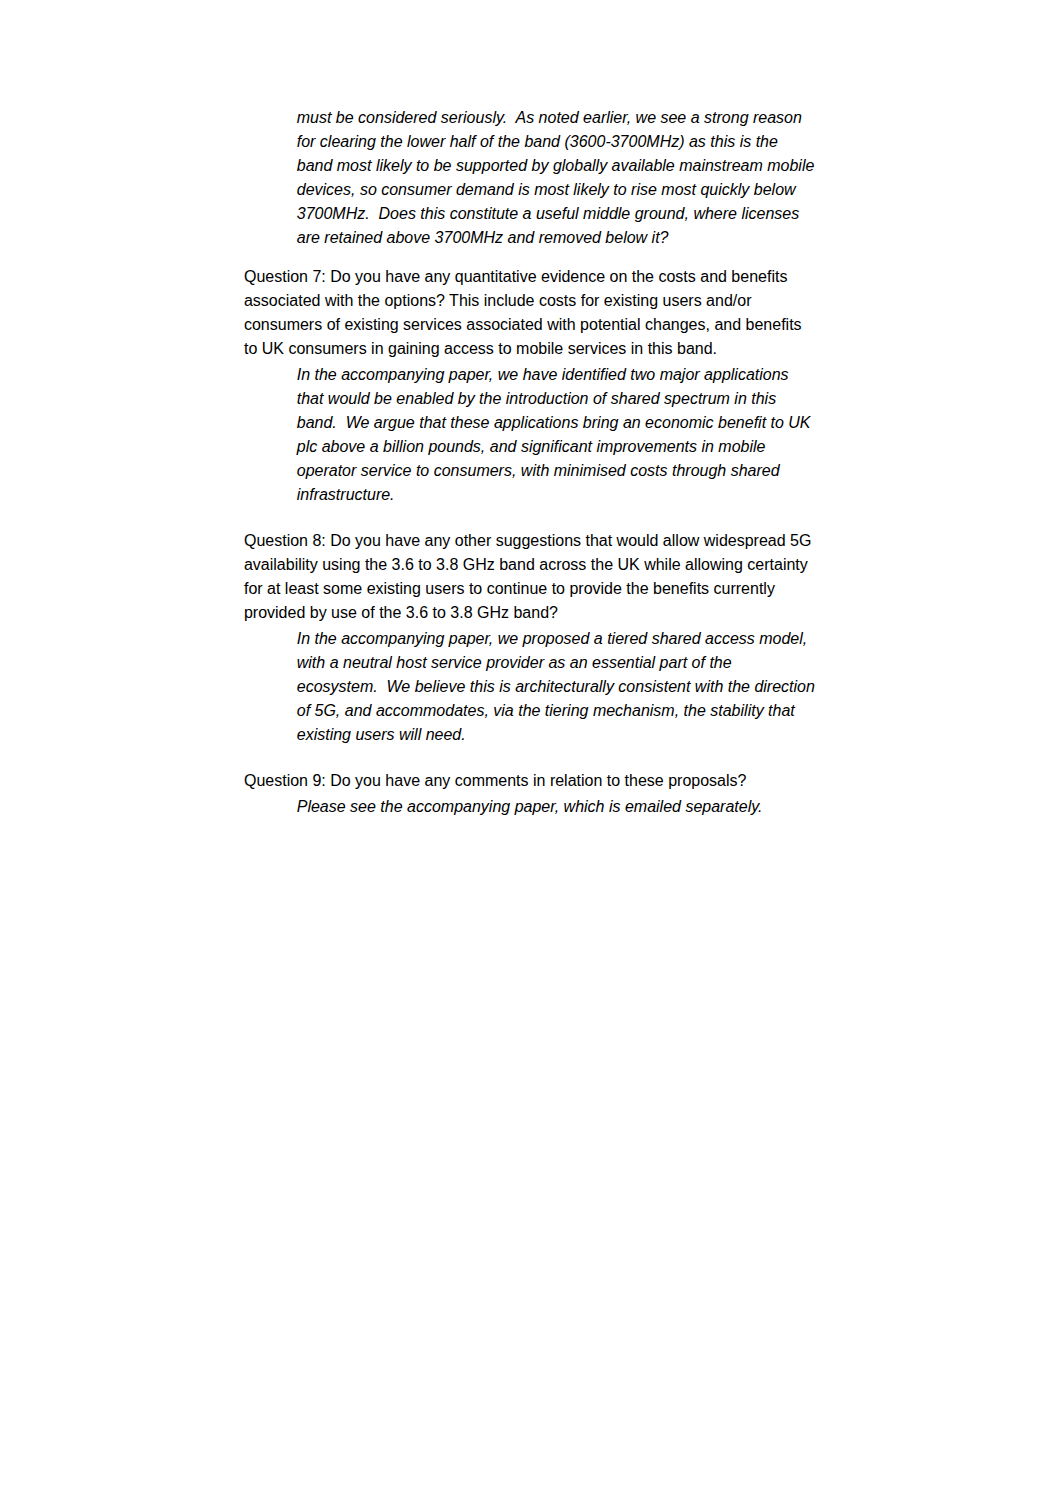must be considered seriously. As noted earlier, we see a strong reason for clearing the lower half of the band (3600-3700MHz) as this is the band most likely to be supported by globally available mainstream mobile devices, so consumer demand is most likely to rise most quickly below 3700MHz. Does this constitute a useful middle ground, where licenses are retained above 3700MHz and removed below it?
Question 7: Do you have any quantitative evidence on the costs and benefits associated with the options? This include costs for existing users and/or consumers of existing services associated with potential changes, and benefits to UK consumers in gaining access to mobile services in this band.
In the accompanying paper, we have identified two major applications that would be enabled by the introduction of shared spectrum in this band. We argue that these applications bring an economic benefit to UK plc above a billion pounds, and significant improvements in mobile operator service to consumers, with minimised costs through shared infrastructure.
Question 8: Do you have any other suggestions that would allow widespread 5G availability using the 3.6 to 3.8 GHz band across the UK while allowing certainty for at least some existing users to continue to provide the benefits currently provided by use of the 3.6 to 3.8 GHz band?
In the accompanying paper, we proposed a tiered shared access model, with a neutral host service provider as an essential part of the ecosystem. We believe this is architecturally consistent with the direction of 5G, and accommodates, via the tiering mechanism, the stability that existing users will need.
Question 9: Do you have any comments in relation to these proposals?
Please see the accompanying paper, which is emailed separately.